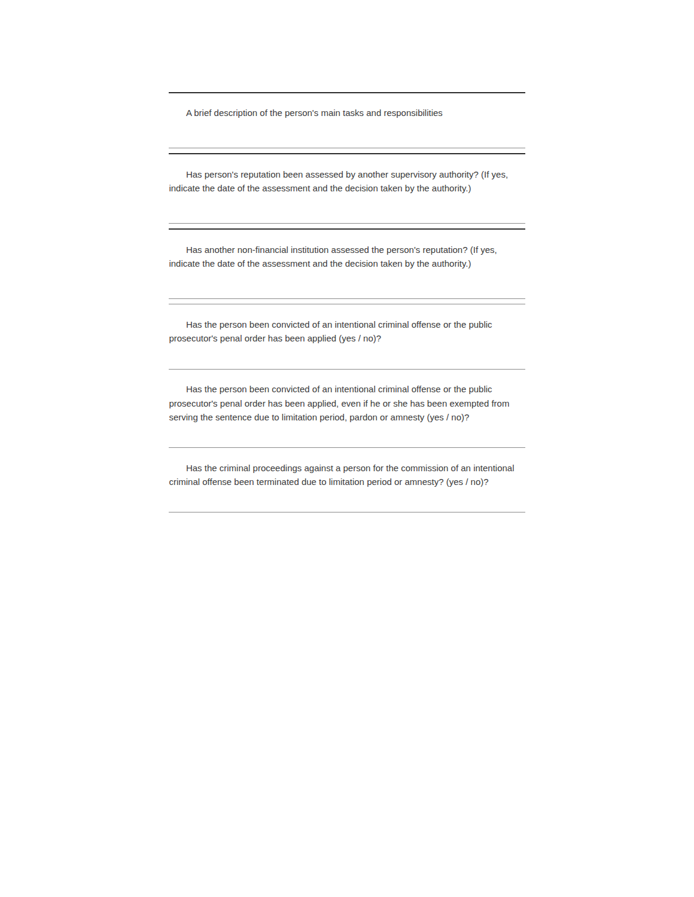A brief description of the person's main tasks and responsibilities
Has person's reputation been assessed by another supervisory authority? (If yes, indicate the date of the assessment and the decision taken by the authority.)
Has another non-financial institution assessed the person's reputation? (If yes, indicate the date of the assessment and the decision taken by the authority.)
Has the person been convicted of an intentional criminal offense or the public prosecutor's penal order has been applied (yes / no)?
Has the person been convicted of an intentional criminal offense or the public prosecutor's penal order has been applied, even if he or she has been exempted from serving the sentence due to limitation period, pardon or amnesty (yes / no)?
Has the criminal proceedings against a person for the commission of an intentional criminal offense been terminated due to limitation period or amnesty? (yes / no)?